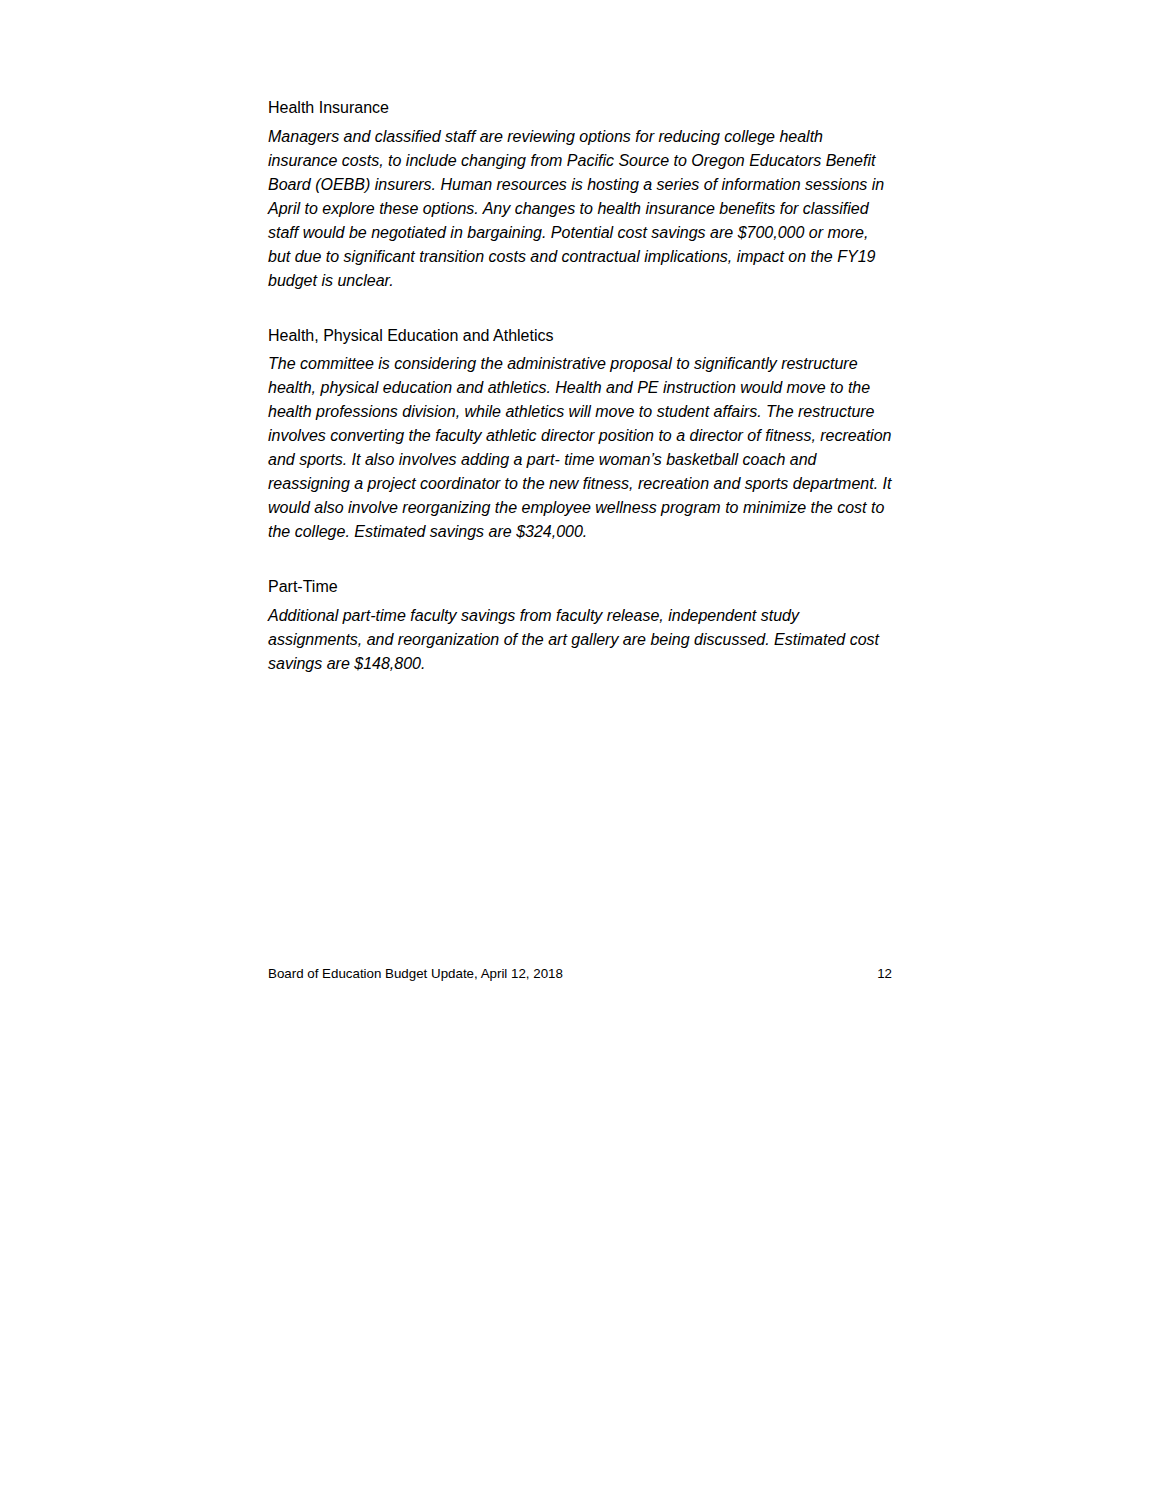Health Insurance
Managers and classified staff are reviewing options for reducing college health insurance costs, to include changing from Pacific Source to Oregon Educators Benefit Board (OEBB) insurers. Human resources is hosting a series of information sessions in April to explore these options. Any changes to health insurance benefits for classified staff would be negotiated in bargaining. Potential cost savings are $700,000 or more, but due to significant transition costs and contractual implications, impact on the FY19 budget is unclear.
Health, Physical Education and Athletics
The committee is considering the administrative proposal to significantly restructure health, physical education and athletics. Health and PE instruction would move to the health professions division, while athletics will move to student affairs. The restructure involves converting the faculty athletic director position to a director of fitness, recreation and sports. It also involves adding a part- time woman’s basketball coach and reassigning a project coordinator to the new fitness, recreation and sports department. It would also involve reorganizing the employee wellness program to minimize the cost to the college. Estimated savings are $324,000.
Part-Time
Additional part-time faculty savings from faculty release, independent study assignments, and reorganization of the art gallery are being discussed. Estimated cost savings are $148,800.
Board of Education Budget Update, April 12, 2018 12